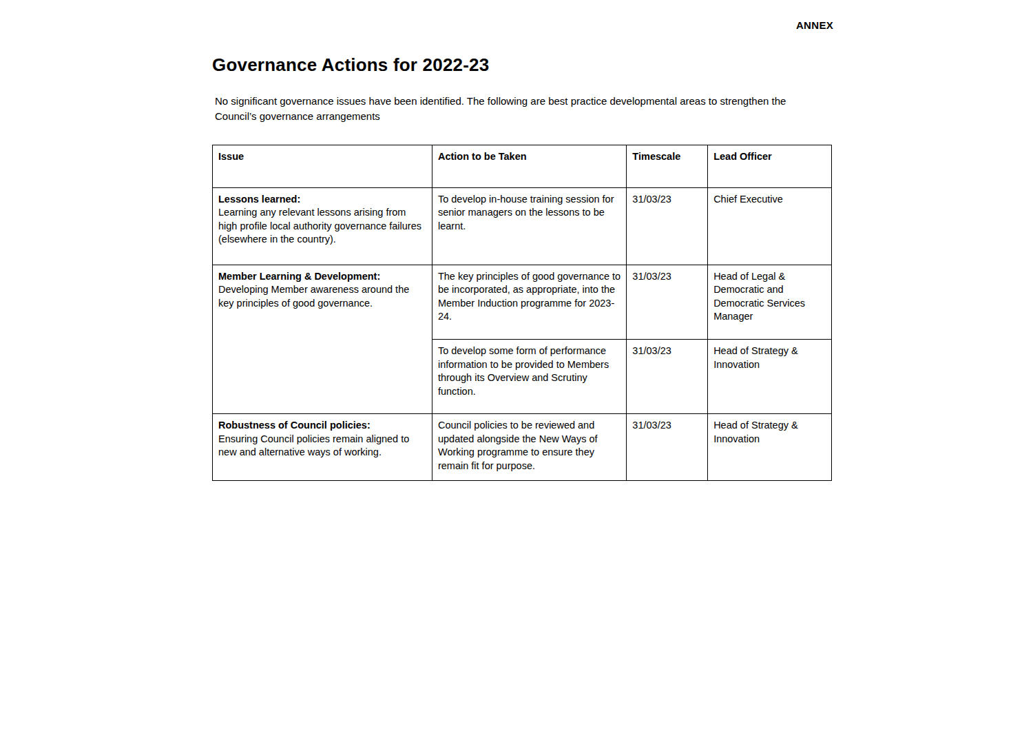ANNEX
Governance Actions for 2022-23
No significant governance issues have been identified. The following are best practice developmental areas to strengthen the Council’s governance arrangements
| Issue | Action to be Taken | Timescale | Lead Officer |
| --- | --- | --- | --- |
| Lessons learned: Learning any relevant lessons arising from high profile local authority governance failures (elsewhere in the country). | To develop in-house training session for senior managers on the lessons to be learnt. | 31/03/23 | Chief Executive |
| Member Learning & Development: Developing Member awareness around the key principles of good governance. | The key principles of good governance to be incorporated, as appropriate, into the Member Induction programme for 2023-24. | 31/03/23 | Head of Legal & Democratic and Democratic Services Manager |
| To develop some form of performance information to be provided to Members through its Overview and Scrutiny function. | 31/03/23 | Head of Strategy & Innovation |
| Robustness of Council policies: Ensuring Council policies remain aligned to new and alternative ways of working. | Council policies to be reviewed and updated alongside the New Ways of Working programme to ensure they remain fit for purpose. | 31/03/23 | Head of Strategy & Innovation |